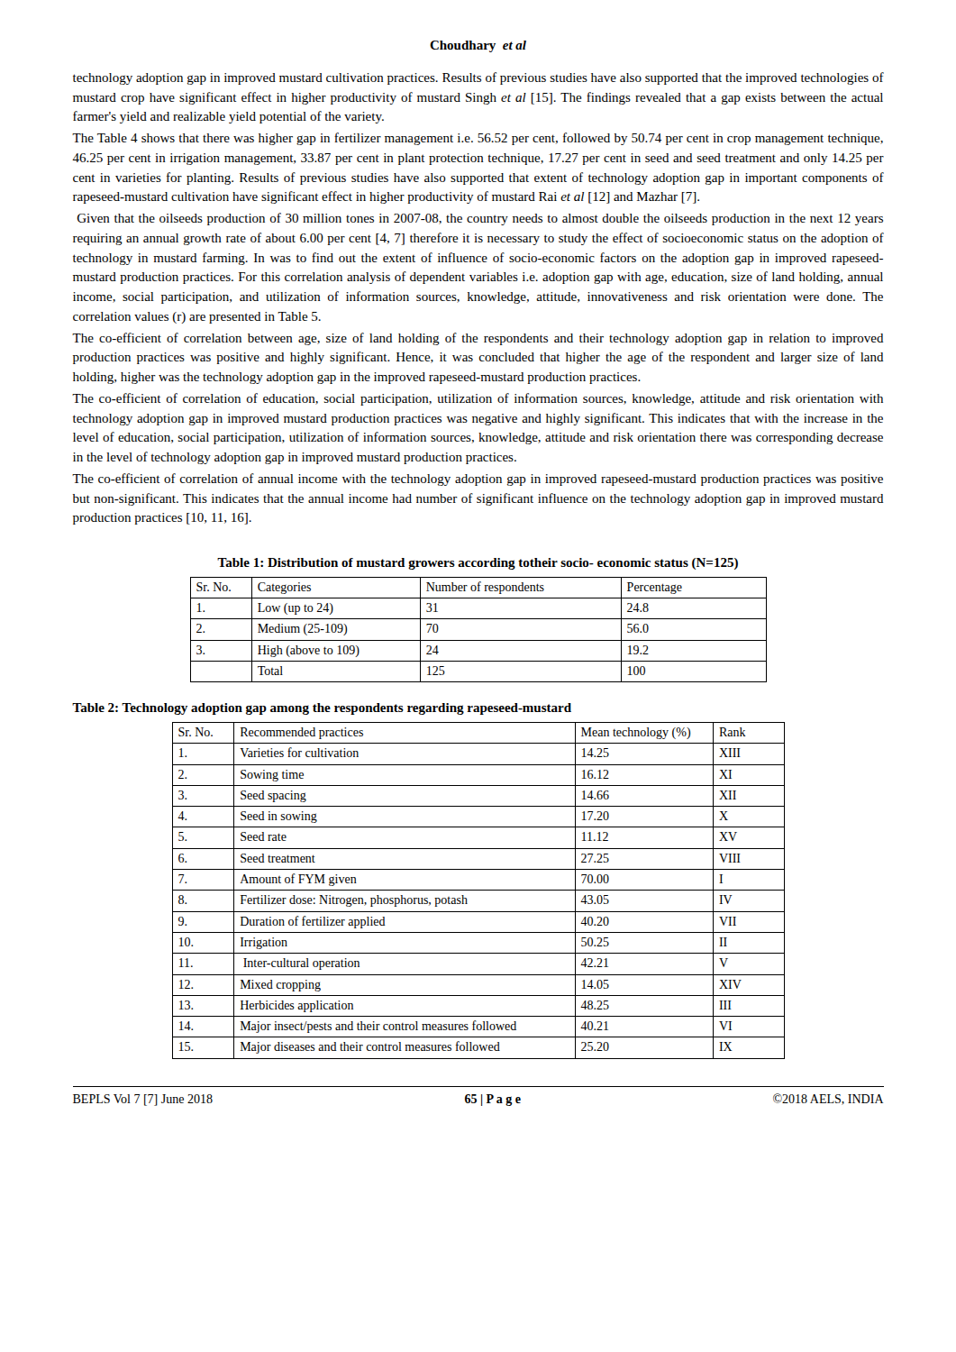Choudhary et al
technology adoption gap in improved mustard cultivation practices. Results of previous studies have also supported that the improved technologies of mustard crop have significant effect in higher productivity of mustard Singh et al [15]. The findings revealed that a gap exists between the actual farmer's yield and realizable yield potential of the variety.
The Table 4 shows that there was higher gap in fertilizer management i.e. 56.52 per cent, followed by 50.74 per cent in crop management technique, 46.25 per cent in irrigation management, 33.87 per cent in plant protection technique, 17.27 per cent in seed and seed treatment and only 14.25 per cent in varieties for planting. Results of previous studies have also supported that extent of technology adoption gap in important components of rapeseed-mustard cultivation have significant effect in higher productivity of mustard Rai et al [12] and Mazhar [7].
Given that the oilseeds production of 30 million tones in 2007-08, the country needs to almost double the oilseeds production in the next 12 years requiring an annual growth rate of about 6.00 per cent [4, 7] therefore it is necessary to study the effect of socioeconomic status on the adoption of technology in mustard farming. In was to find out the extent of influence of socio-economic factors on the adoption gap in improved rapeseed-mustard production practices. For this correlation analysis of dependent variables i.e. adoption gap with age, education, size of land holding, annual income, social participation, and utilization of information sources, knowledge, attitude, innovativeness and risk orientation were done. The correlation values (r) are presented in Table 5.
The co-efficient of correlation between age, size of land holding of the respondents and their technology adoption gap in relation to improved production practices was positive and highly significant. Hence, it was concluded that higher the age of the respondent and larger size of land holding, higher was the technology adoption gap in the improved rapeseed-mustard production practices.
The co-efficient of correlation of education, social participation, utilization of information sources, knowledge, attitude and risk orientation with technology adoption gap in improved mustard production practices was negative and highly significant. This indicates that with the increase in the level of education, social participation, utilization of information sources, knowledge, attitude and risk orientation there was corresponding decrease in the level of technology adoption gap in improved mustard production practices.
The co-efficient of correlation of annual income with the technology adoption gap in improved rapeseed-mustard production practices was positive but non-significant. This indicates that the annual income had number of significant influence on the technology adoption gap in improved mustard production practices [10, 11, 16].
Table 1: Distribution of mustard growers according totheir socio- economic status (N=125)
| Sr. No. | Categories | Number of respondents | Percentage |
| --- | --- | --- | --- |
| 1. | Low (up to 24) | 31 | 24.8 |
| 2. | Medium (25-109) | 70 | 56.0 |
| 3. | High (above to 109) | 24 | 19.2 |
| | Total | 125 | 100 |
Table 2: Technology adoption gap among the respondents regarding rapeseed-mustard
| Sr. No. | Recommended practices | Mean technology (%) | Rank |
| --- | --- | --- | --- |
| 1. | Varieties for cultivation | 14.25 | XIII |
| 2. | Sowing time | 16.12 | XI |
| 3. | Seed spacing | 14.66 | XII |
| 4. | Seed in sowing | 17.20 | X |
| 5. | Seed rate | 11.12 | XV |
| 6. | Seed treatment | 27.25 | VIII |
| 7. | Amount of FYM given | 70.00 | I |
| 8. | Fertilizer dose: Nitrogen, phosphorus, potash | 43.05 | IV |
| 9. | Duration of fertilizer applied | 40.20 | VII |
| 10. | Irrigation | 50.25 | II |
| 11. | Inter-cultural operation | 42.21 | V |
| 12. | Mixed cropping | 14.05 | XIV |
| 13. | Herbicides application | 48.25 | III |
| 14. | Major insect/pests and their control measures followed | 40.21 | VI |
| 15. | Major diseases and their control measures followed | 25.20 | IX |
BEPLS Vol 7 [7] June 2018
65 | P a g e
©2018 AELS, INDIA